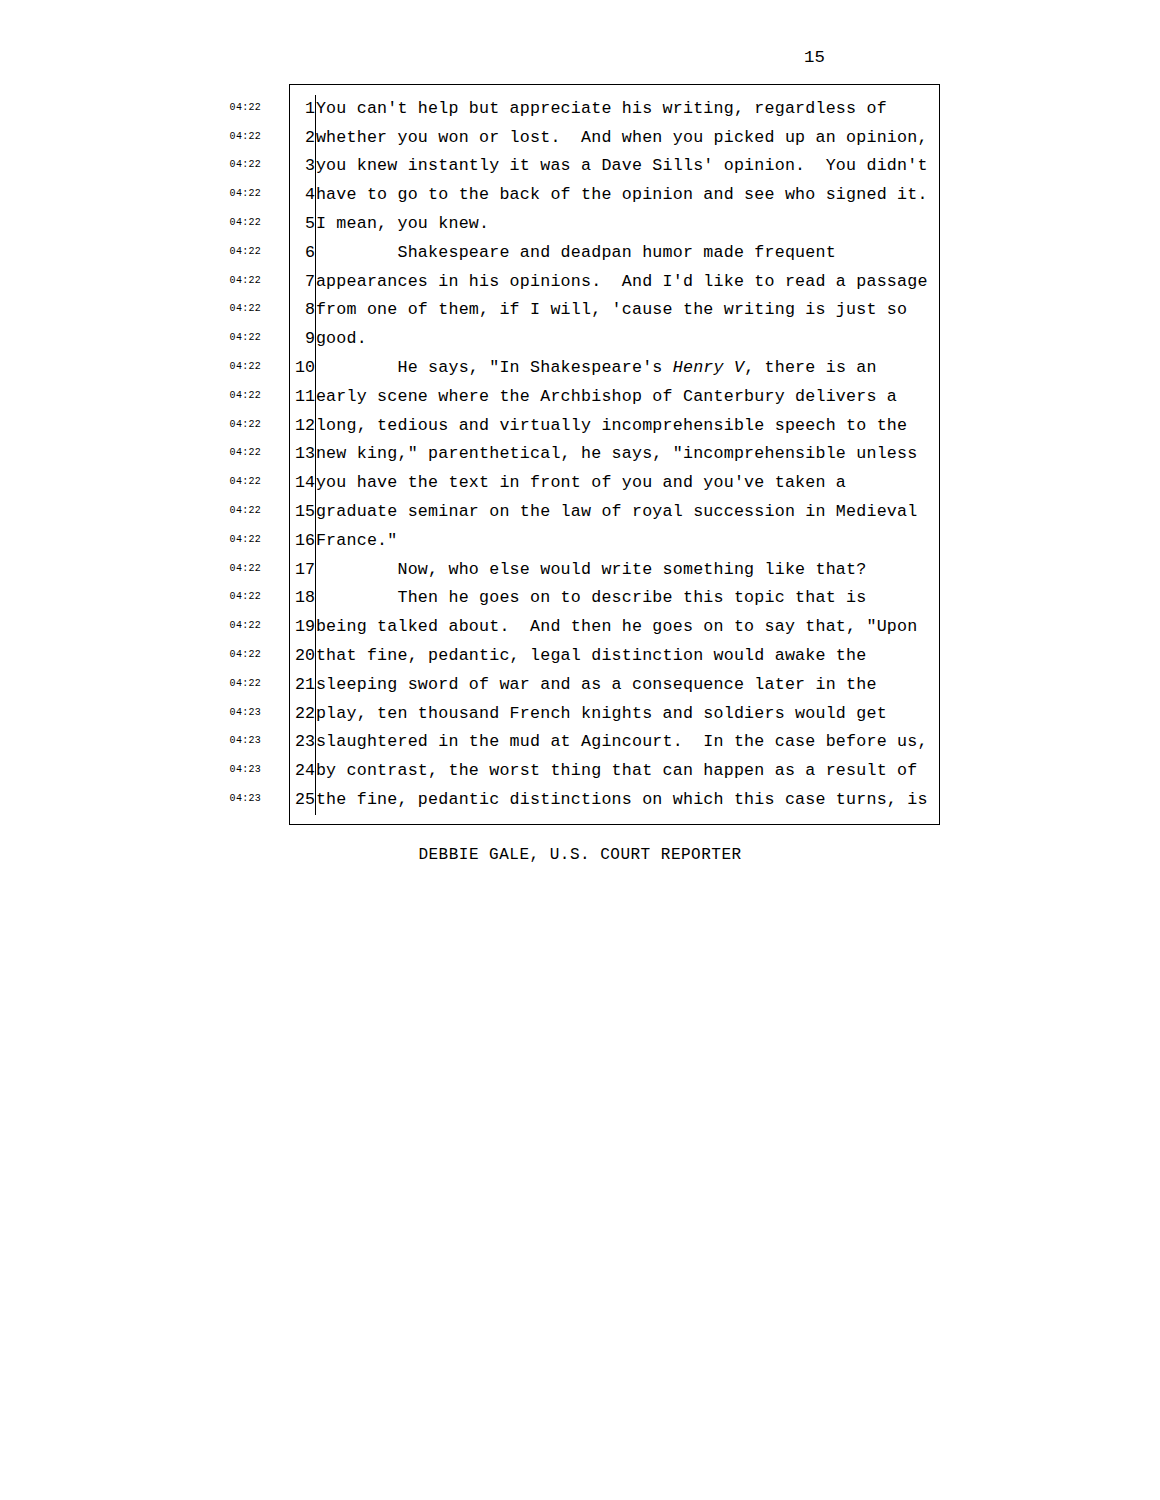15
04:22
04:22
04:22
04:22
04:22
04:22
04:22
04:22
04:22
04:22
04:22
04:22
04:22
04:22
04:22
04:22
04:22
04:22
04:22
04:22
04:22
04:23
04:23
04:23
04:23
| 1 | You can't help but appreciate his writing, regardless of |
| 2 | whether you won or lost. And when you picked up an opinion, |
| 3 | you knew instantly it was a Dave Sills' opinion. You didn't |
| 4 | have to go to the back of the opinion and see who signed it. |
| 5 | I mean, you knew. |
| 6 | Shakespeare and deadpan humor made frequent |
| 7 | appearances in his opinions. And I'd like to read a passage |
| 8 | from one of them, if I will, 'cause the writing is just so |
| 9 | good. |
| 10 | He says, "In Shakespeare's Henry V , there is an |
| 11 | early scene where the Archbishop of Canterbury delivers a |
| 12 | long, tedious and virtually incomprehensible speech to the |
| 13 | new king," parenthetical, he says, "incomprehensible unless |
| 14 | you have the text in front of you and you've taken a |
| 15 | graduate seminar on the law of royal succession in Medieval |
| 16 | France." |
| 17 | Now, who else would write something like that? |
| 18 | Then he goes on to describe this topic that is |
| 19 | being talked about. And then he goes on to say that, "Upon |
| 20 | that fine, pedantic, legal distinction would awake the |
| 21 | sleeping sword of war and as a consequence later in the |
| 22 | play, ten thousand French knights and soldiers would get |
| 23 | slaughtered in the mud at Agincourt. In the case before us, |
| 24 | by contrast, the worst thing that can happen as a result of |
| 25 | the fine, pedantic distinctions on which this case turns, is |
DEBBIE GALE, U.S. COURT REPORTER